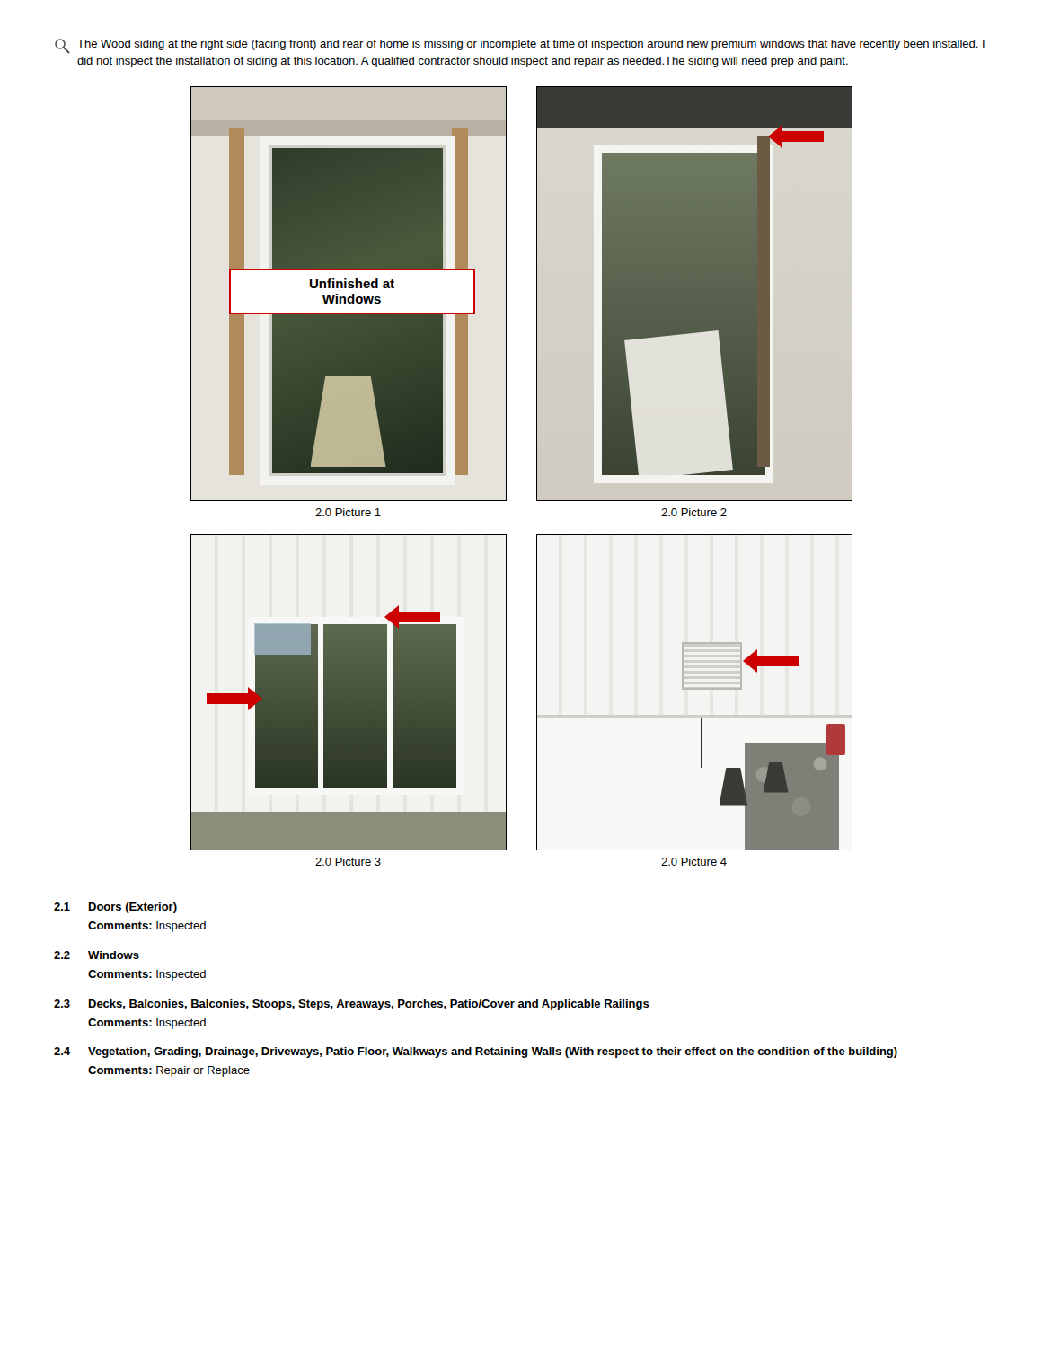The Wood siding at the right side (facing front) and rear of home is missing or incomplete at time of inspection around new premium windows that have recently been installed. I did not inspect the installation of siding at this location. A qualified contractor should inspect and repair as needed.The siding will need prep and paint.
Unfinished at
Windows
2.0 Picture 1
2.0 Picture 2
2.0 Picture 3
2.0 Picture 4
2.1
Doors (Exterior)
Comments: Inspected
2.2
Windows
Comments: Inspected
2.3
Decks, Balconies, Balconies, Stoops, Steps, Areaways, Porches, Patio/Cover and Applicable Railings
Comments: Inspected
2.4
Vegetation, Grading, Drainage, Driveways, Patio Floor, Walkways and Retaining Walls (With respect to their effect on the condition of the building)
Comments: Repair or Replace